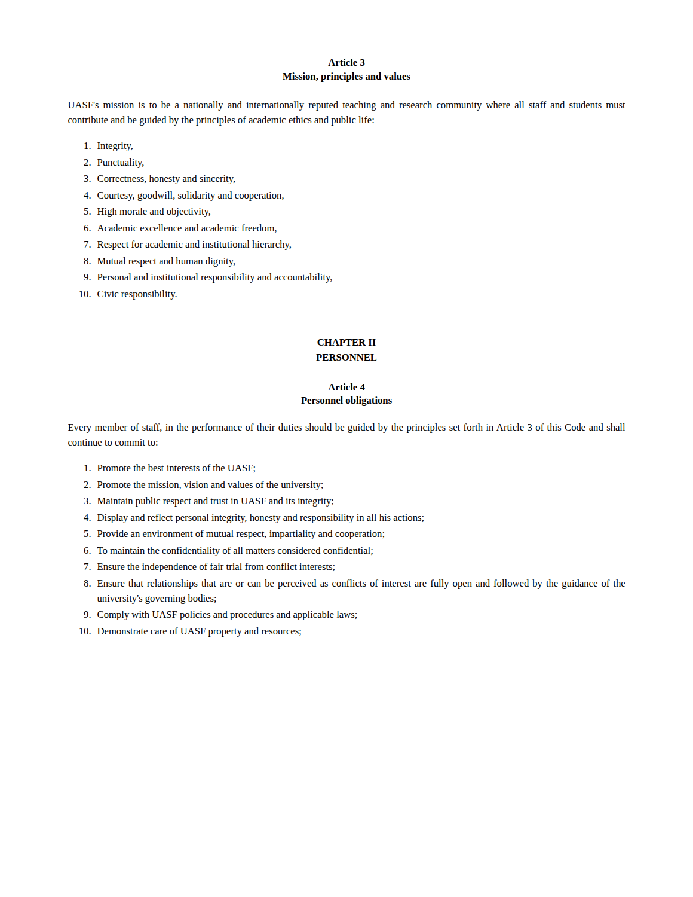Article 3
Mission, principles and values
UASF's mission is to be a nationally and internationally reputed teaching and research community where all staff and students must contribute and be guided by the principles of academic ethics and public life:
Integrity,
Punctuality,
Correctness, honesty and sincerity,
Courtesy, goodwill, solidarity and cooperation,
High morale and objectivity,
Academic excellence and academic freedom,
Respect for academic and institutional hierarchy,
Mutual respect and human dignity,
Personal and institutional responsibility and accountability,
Civic responsibility.
CHAPTER II
PERSONNEL
Article 4
Personnel obligations
Every member of staff, in the performance of their duties should be guided by the principles set forth in Article 3 of this Code and shall continue to commit to:
Promote the best interests of the UASF;
Promote the mission, vision and values of the university;
Maintain public respect and trust in UASF and its integrity;
Display and reflect personal integrity, honesty and responsibility in all his actions;
Provide an environment of mutual respect, impartiality and cooperation;
To maintain the confidentiality of all matters considered confidential;
Ensure the independence of fair trial from conflict interests;
Ensure that relationships that are or can be perceived as conflicts of interest are fully open and followed by the guidance of the university's governing bodies;
Comply with UASF policies and procedures and applicable laws;
Demonstrate care of UASF property and resources;